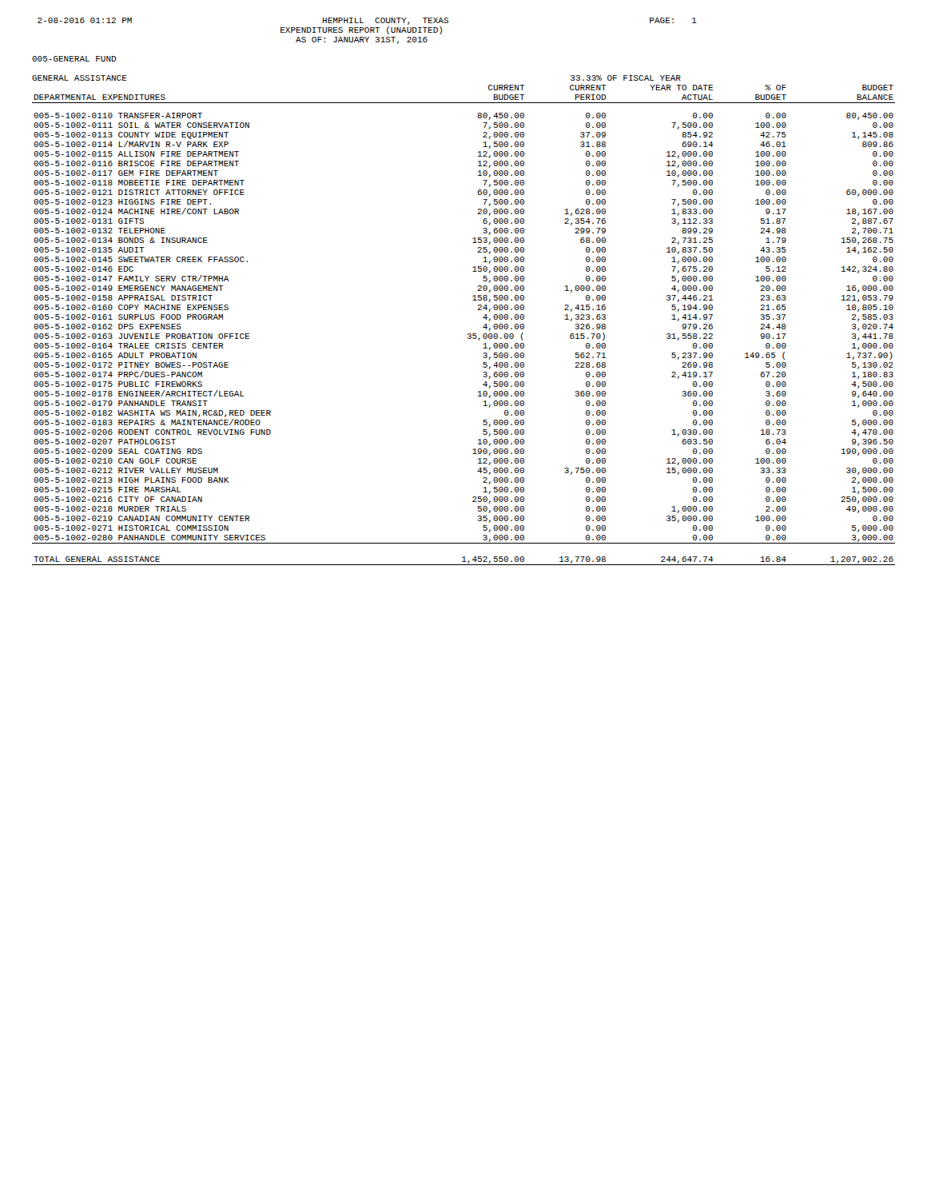2-08-2016 01:12 PM                                    HEMPHILL  COUNTY,  TEXAS                                      PAGE:   1
                                               EXPENDITURES REPORT (UNAUDITED)
                                                  AS OF: JANUARY 31ST, 2016

005-GENERAL FUND

GENERAL ASSISTANCE                                                                                    33.33% OF FISCAL YEAR
| | CURRENT | CURRENT | YEAR TO DATE | % OF | BUDGET |
| --- | --- | --- | --- | --- | --- |
| DEPARTMENTAL EXPENDITURES | BUDGET | PERIOD | ACTUAL | BUDGET | BALANCE |
| 005-5-1002-0110 TRANSFER-AIRPORT | 80,450.00 | 0.00 | 0.00 | 0.00 | 80,450.00 |
| 005-5-1002-0111 SOIL & WATER CONSERVATION | 7,500.00 | 0.00 | 7,500.00 | 100.00 | 0.00 |
| 005-5-1002-0113 COUNTY WIDE EQUIPMENT | 2,000.00 | 37.09 | 854.92 | 42.75 | 1,145.08 |
| 005-5-1002-0114 L/MARVIN R-V PARK EXP | 1,500.00 | 31.88 | 690.14 | 46.01 | 809.86 |
| 005-5-1002-0115 ALLISON FIRE DEPARTMENT | 12,000.00 | 0.00 | 12,000.00 | 100.00 | 0.00 |
| 005-5-1002-0116 BRISCOE FIRE DEPARTMENT | 12,000.00 | 0.00 | 12,000.00 | 100.00 | 0.00 |
| 005-5-1002-0117 GEM FIRE DEPARTMENT | 10,000.00 | 0.00 | 10,000.00 | 100.00 | 0.00 |
| 005-5-1002-0118 MOBEETIE FIRE DEPARTMENT | 7,500.00 | 0.00 | 7,500.00 | 100.00 | 0.00 |
| 005-5-1002-0121 DISTRICT ATTORNEY OFFICE | 60,000.00 | 0.00 | 0.00 | 0.00 | 60,000.00 |
| 005-5-1002-0123 HIGGINS FIRE DEPT. | 7,500.00 | 0.00 | 7,500.00 | 100.00 | 0.00 |
| 005-5-1002-0124 MACHINE HIRE/CONT LABOR | 20,000.00 | 1,628.00 | 1,833.00 | 9.17 | 18,167.00 |
| 005-5-1002-0131 GIFTS | 6,000.00 | 2,354.76 | 3,112.33 | 51.87 | 2,887.67 |
| 005-5-1002-0132 TELEPHONE | 3,600.00 | 299.79 | 899.29 | 24.98 | 2,700.71 |
| 005-5-1002-0134 BONDS & INSURANCE | 153,000.00 | 68.00 | 2,731.25 | 1.79 | 150,268.75 |
| 005-5-1002-0135 AUDIT | 25,000.00 | 0.00 | 10,837.50 | 43.35 | 14,162.50 |
| 005-5-1002-0145 SWEETWATER CREEK FFASSOC. | 1,000.00 | 0.00 | 1,000.00 | 100.00 | 0.00 |
| 005-5-1002-0146 EDC | 150,000.00 | 0.00 | 7,675.20 | 5.12 | 142,324.80 |
| 005-5-1002-0147 FAMILY SERV CTR/TPMHA | 5,000.00 | 0.00 | 5,000.00 | 100.00 | 0.00 |
| 005-5-1002-0149 EMERGENCY MANAGEMENT | 20,000.00 | 1,000.00 | 4,000.00 | 20.00 | 16,000.00 |
| 005-5-1002-0158 APPRAISAL DISTRICT | 158,500.00 | 0.00 | 37,446.21 | 23.63 | 121,053.79 |
| 005-5-1002-0160 COPY MACHINE EXPENSES | 24,000.00 | 2,415.16 | 5,194.90 | 21.65 | 18,805.10 |
| 005-5-1002-0161 SURPLUS FOOD PROGRAM | 4,000.00 | 1,323.63 | 1,414.97 | 35.37 | 2,585.03 |
| 005-5-1002-0162 DPS EXPENSES | 4,000.00 | 326.98 | 979.26 | 24.48 | 3,020.74 |
| 005-5-1002-0163 JUVENILE PROBATION OFFICE | 35,000.00 ( | 615.70) | 31,558.22 | 90.17 | 3,441.78 |
| 005-5-1002-0164 TRALEE CRISIS CENTER | 1,000.00 | 0.00 | 0.00 | 0.00 | 1,000.00 |
| 005-5-1002-0165 ADULT PROBATION | 3,500.00 | 562.71 | 5,237.90 | 149.65 ( | 1,737.90) |
| 005-5-1002-0172 PITNEY BOWES--POSTAGE | 5,400.00 | 228.68 | 269.98 | 5.00 | 5,130.02 |
| 005-5-1002-0174 PRPC/DUES-PANCOM | 3,600.00 | 0.00 | 2,419.17 | 67.20 | 1,180.83 |
| 005-5-1002-0175 PUBLIC FIREWORKS | 4,500.00 | 0.00 | 0.00 | 0.00 | 4,500.00 |
| 005-5-1002-0178 ENGINEER/ARCHITECT/LEGAL | 10,000.00 | 360.00 | 360.00 | 3.60 | 9,640.00 |
| 005-5-1002-0179 PANHANDLE TRANSIT | 1,000.00 | 0.00 | 0.00 | 0.00 | 1,000.00 |
| 005-5-1002-0182 WASHITA WS MAIN,RC&D,RED DEER | 0.00 | 0.00 | 0.00 | 0.00 | 0.00 |
| 005-5-1002-0183 REPAIRS & MAINTENANCE/RODEO | 5,000.00 | 0.00 | 0.00 | 0.00 | 5,000.00 |
| 005-5-1002-0206 RODENT CONTROL REVOLVING FUND | 5,500.00 | 0.00 | 1,030.00 | 18.73 | 4,470.00 |
| 005-5-1002-0207 PATHOLOGIST | 10,000.00 | 0.00 | 603.50 | 6.04 | 9,396.50 |
| 005-5-1002-0209 SEAL COATING RDS | 190,000.00 | 0.00 | 0.00 | 0.00 | 190,000.00 |
| 005-5-1002-0210 CAN GOLF COURSE | 12,000.00 | 0.00 | 12,000.00 | 100.00 | 0.00 |
| 005-5-1002-0212 RIVER VALLEY MUSEUM | 45,000.00 | 3,750.00 | 15,000.00 | 33.33 | 30,000.00 |
| 005-5-1002-0213 HIGH PLAINS FOOD BANK | 2,000.00 | 0.00 | 0.00 | 0.00 | 2,000.00 |
| 005-5-1002-0215 FIRE MARSHAL | 1,500.00 | 0.00 | 0.00 | 0.00 | 1,500.00 |
| 005-5-1002-0216 CITY OF CANADIAN | 250,000.00 | 0.00 | 0.00 | 0.00 | 250,000.00 |
| 005-5-1002-0218 MURDER TRIALS | 50,000.00 | 0.00 | 1,000.00 | 2.00 | 49,000.00 |
| 005-5-1002-0219 CANADIAN COMMUNITY CENTER | 35,000.00 | 0.00 | 35,000.00 | 100.00 | 0.00 |
| 005-5-1002-0271 HISTORICAL COMMISSION | 5,000.00 | 0.00 | 0.00 | 0.00 | 5,000.00 |
| 005-5-1002-0280 PANHANDLE COMMUNITY SERVICES | 3,000.00 | 0.00 | 0.00 | 0.00 | 3,000.00 |
| TOTAL GENERAL ASSISTANCE | 1,452,550.00 | 13,770.98 | 244,647.74 | 16.84 | 1,207,902.26 |